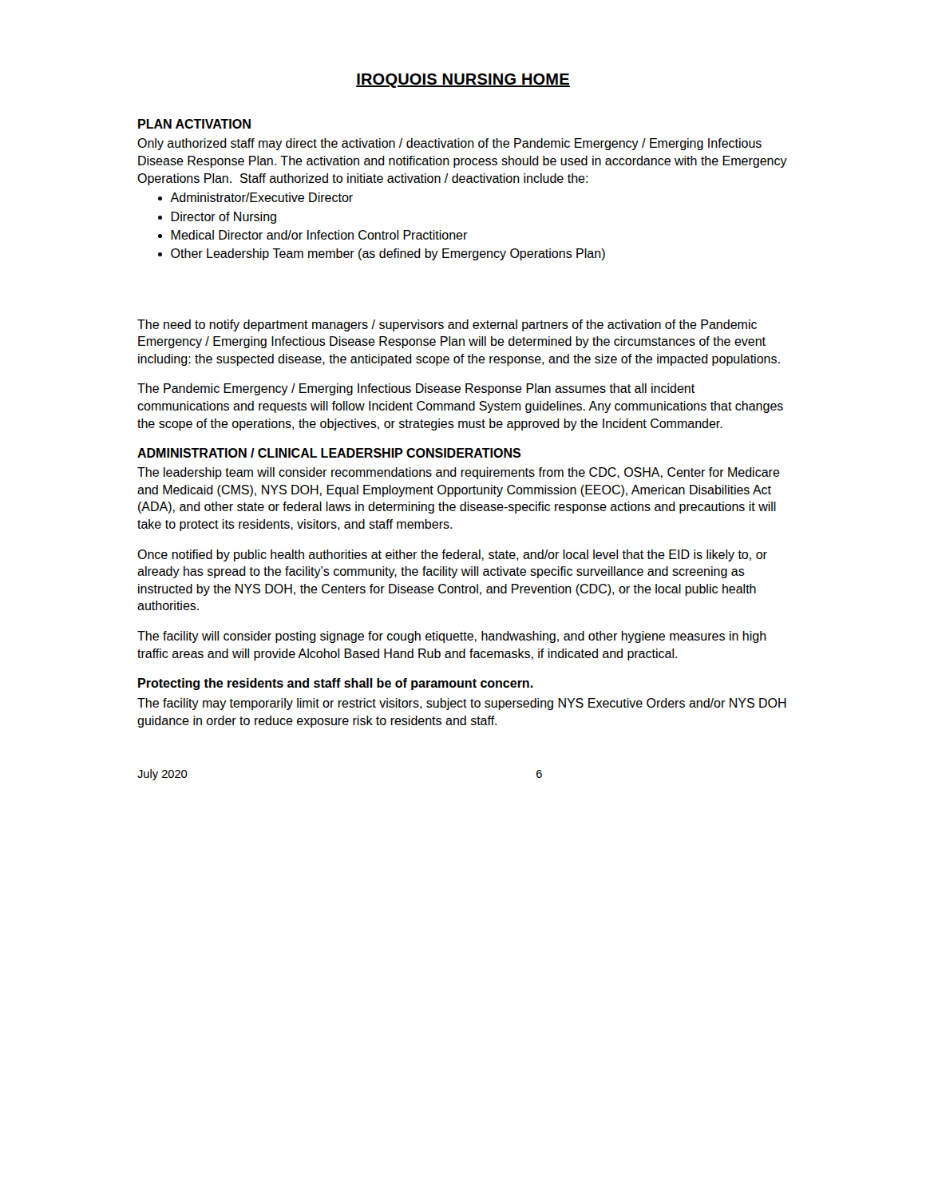IROQUOIS NURSING HOME
PLAN ACTIVATION
Only authorized staff may direct the activation / deactivation of the Pandemic Emergency / Emerging Infectious Disease Response Plan. The activation and notification process should be used in accordance with the Emergency Operations Plan. Staff authorized to initiate activation / deactivation include the:
Administrator/Executive Director
Director of Nursing
Medical Director and/or Infection Control Practitioner
Other Leadership Team member (as defined by Emergency Operations Plan)
The need to notify department managers / supervisors and external partners of the activation of the Pandemic Emergency / Emerging Infectious Disease Response Plan will be determined by the circumstances of the event including: the suspected disease, the anticipated scope of the response, and the size of the impacted populations.
The Pandemic Emergency / Emerging Infectious Disease Response Plan assumes that all incident communications and requests will follow Incident Command System guidelines. Any communications that changes the scope of the operations, the objectives, or strategies must be approved by the Incident Commander.
ADMINISTRATION / CLINICAL LEADERSHIP CONSIDERATIONS
The leadership team will consider recommendations and requirements from the CDC, OSHA, Center for Medicare and Medicaid (CMS), NYS DOH, Equal Employment Opportunity Commission (EEOC), American Disabilities Act (ADA), and other state or federal laws in determining the disease-specific response actions and precautions it will take to protect its residents, visitors, and staff members.
Once notified by public health authorities at either the federal, state, and/or local level that the EID is likely to, or already has spread to the facility’s community, the facility will activate specific surveillance and screening as instructed by the NYS DOH, the Centers for Disease Control, and Prevention (CDC), or the local public health authorities.
The facility will consider posting signage for cough etiquette, handwashing, and other hygiene measures in high traffic areas and will provide Alcohol Based Hand Rub and facemasks, if indicated and practical.
Protecting the residents and staff shall be of paramount concern.
The facility may temporarily limit or restrict visitors, subject to superseding NYS Executive Orders and/or NYS DOH guidance in order to reduce exposure risk to residents and staff.
July 2020 6